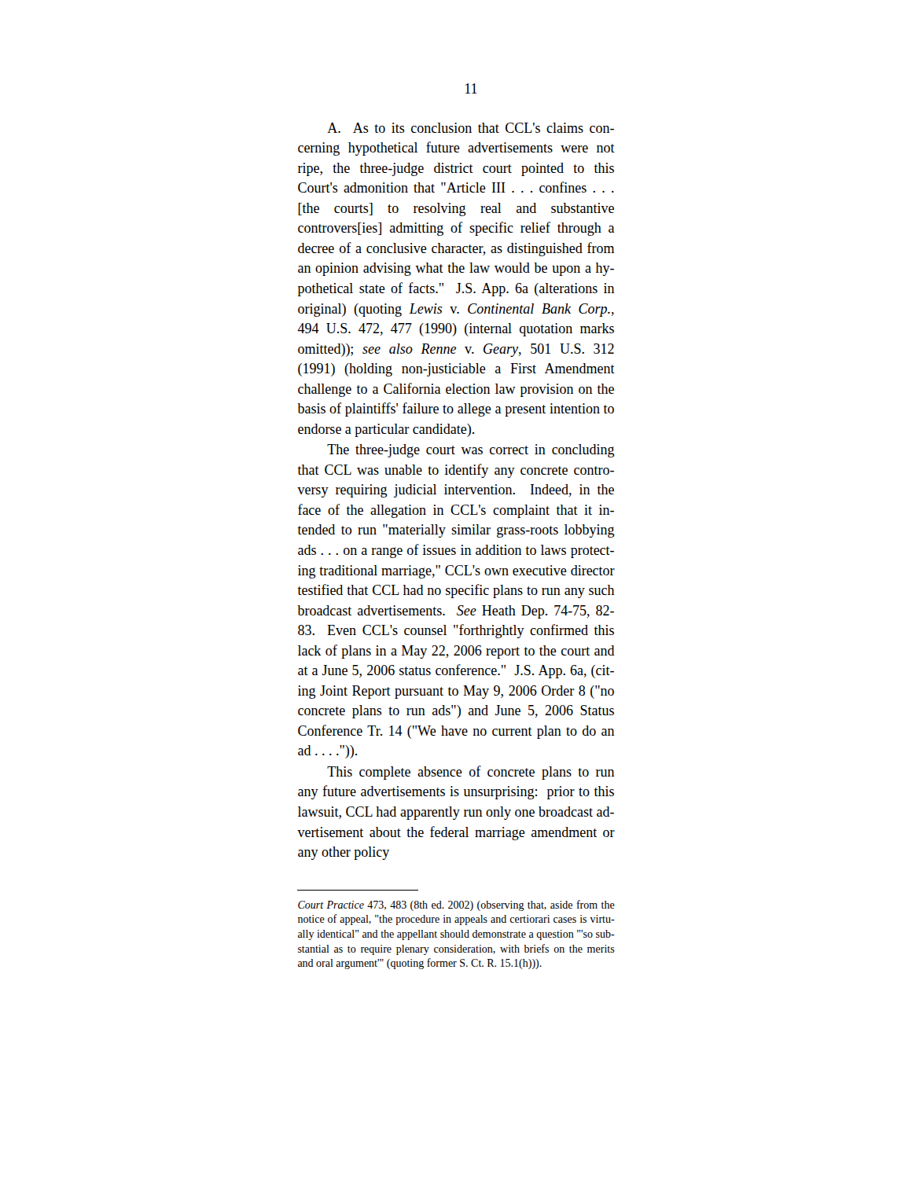11
A. As to its conclusion that CCL's claims concerning hypothetical future advertisements were not ripe, the three-judge district court pointed to this Court's admonition that "Article III . . . confines . . . [the courts] to resolving real and substantive controvers[ies] admitting of specific relief through a decree of a conclusive character, as distinguished from an opinion advising what the law would be upon a hypothetical state of facts." J.S. App. 6a (alterations in original) (quoting Lewis v. Continental Bank Corp., 494 U.S. 472, 477 (1990) (internal quotation marks omitted)); see also Renne v. Geary, 501 U.S. 312 (1991) (holding non-justiciable a First Amendment challenge to a California election law provision on the basis of plaintiffs' failure to allege a present intention to endorse a particular candidate).
The three-judge court was correct in concluding that CCL was unable to identify any concrete controversy requiring judicial intervention. Indeed, in the face of the allegation in CCL's complaint that it intended to run "materially similar grass-roots lobbying ads . . . on a range of issues in addition to laws protecting traditional marriage," CCL's own executive director testified that CCL had no specific plans to run any such broadcast advertisements. See Heath Dep. 74-75, 82-83. Even CCL's counsel "forthrightly confirmed this lack of plans in a May 22, 2006 report to the court and at a June 5, 2006 status conference." J.S. App. 6a, (citing Joint Report pursuant to May 9, 2006 Order 8 ("no concrete plans to run ads") and June 5, 2006 Status Conference Tr. 14 ("We have no current plan to do an ad . . . .")).
This complete absence of concrete plans to run any future advertisements is unsurprising: prior to this lawsuit, CCL had apparently run only one broadcast advertisement about the federal marriage amendment or any other policy
Court Practice 473, 483 (8th ed. 2002) (observing that, aside from the notice of appeal, "the procedure in appeals and certiorari cases is virtually identical" and the appellant should demonstrate a question "'so substantial as to require plenary consideration, with briefs on the merits and oral argument'" (quoting former S. Ct. R. 15.1(h))).